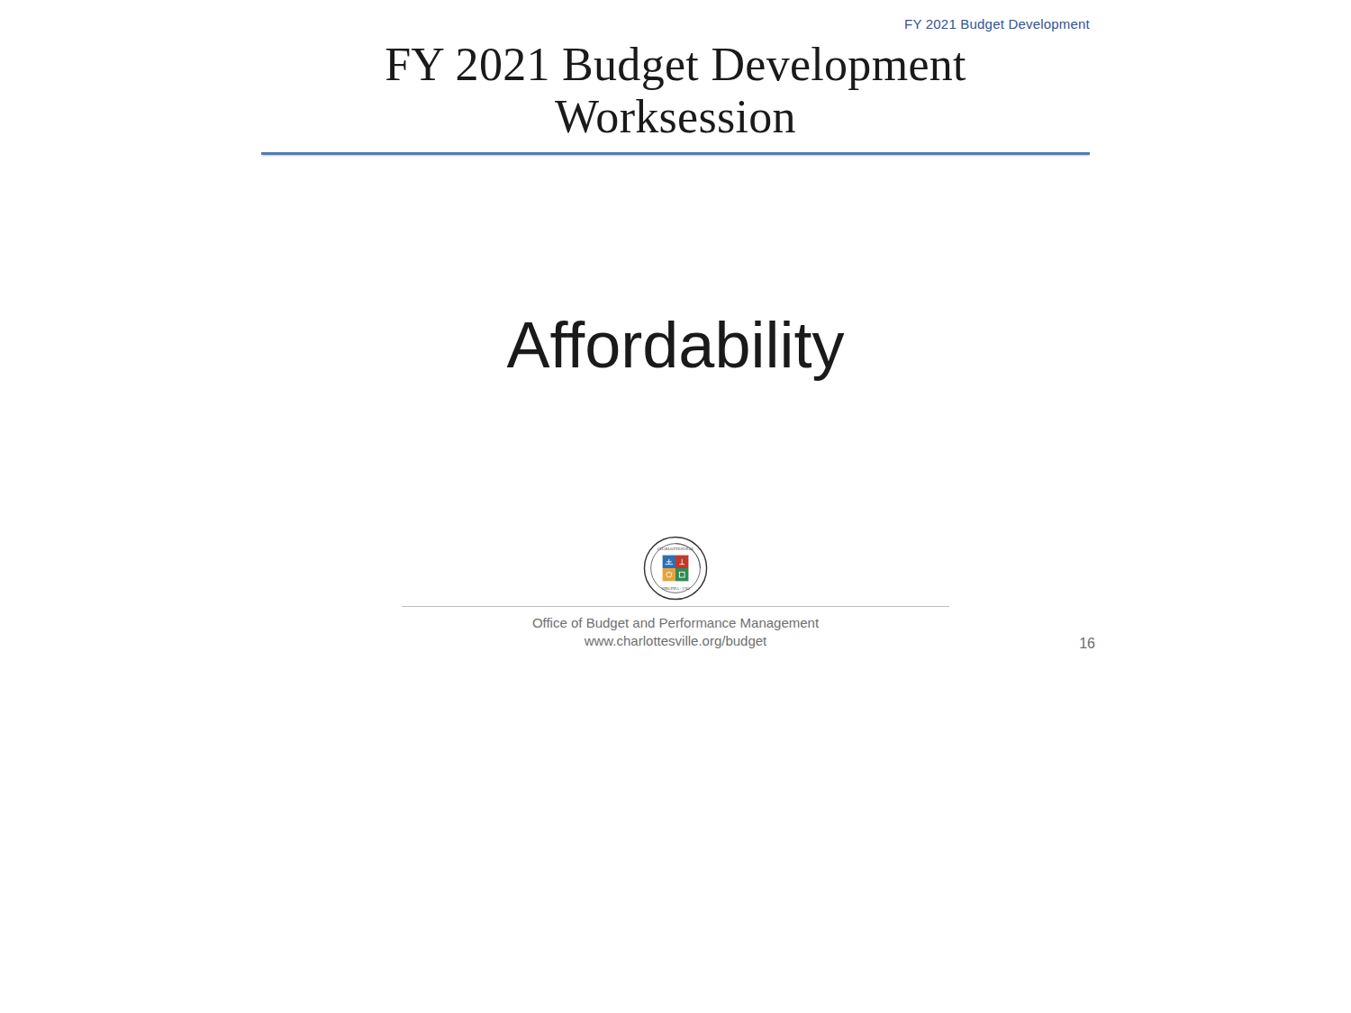FY 2021 Budget Development
FY 2021 Budget Development Worksession
Affordability
CHARLOTTESVILLE VIRGINIA · 1762
Office of Budget and Performance Management
www.charlottesville.org/budget
16